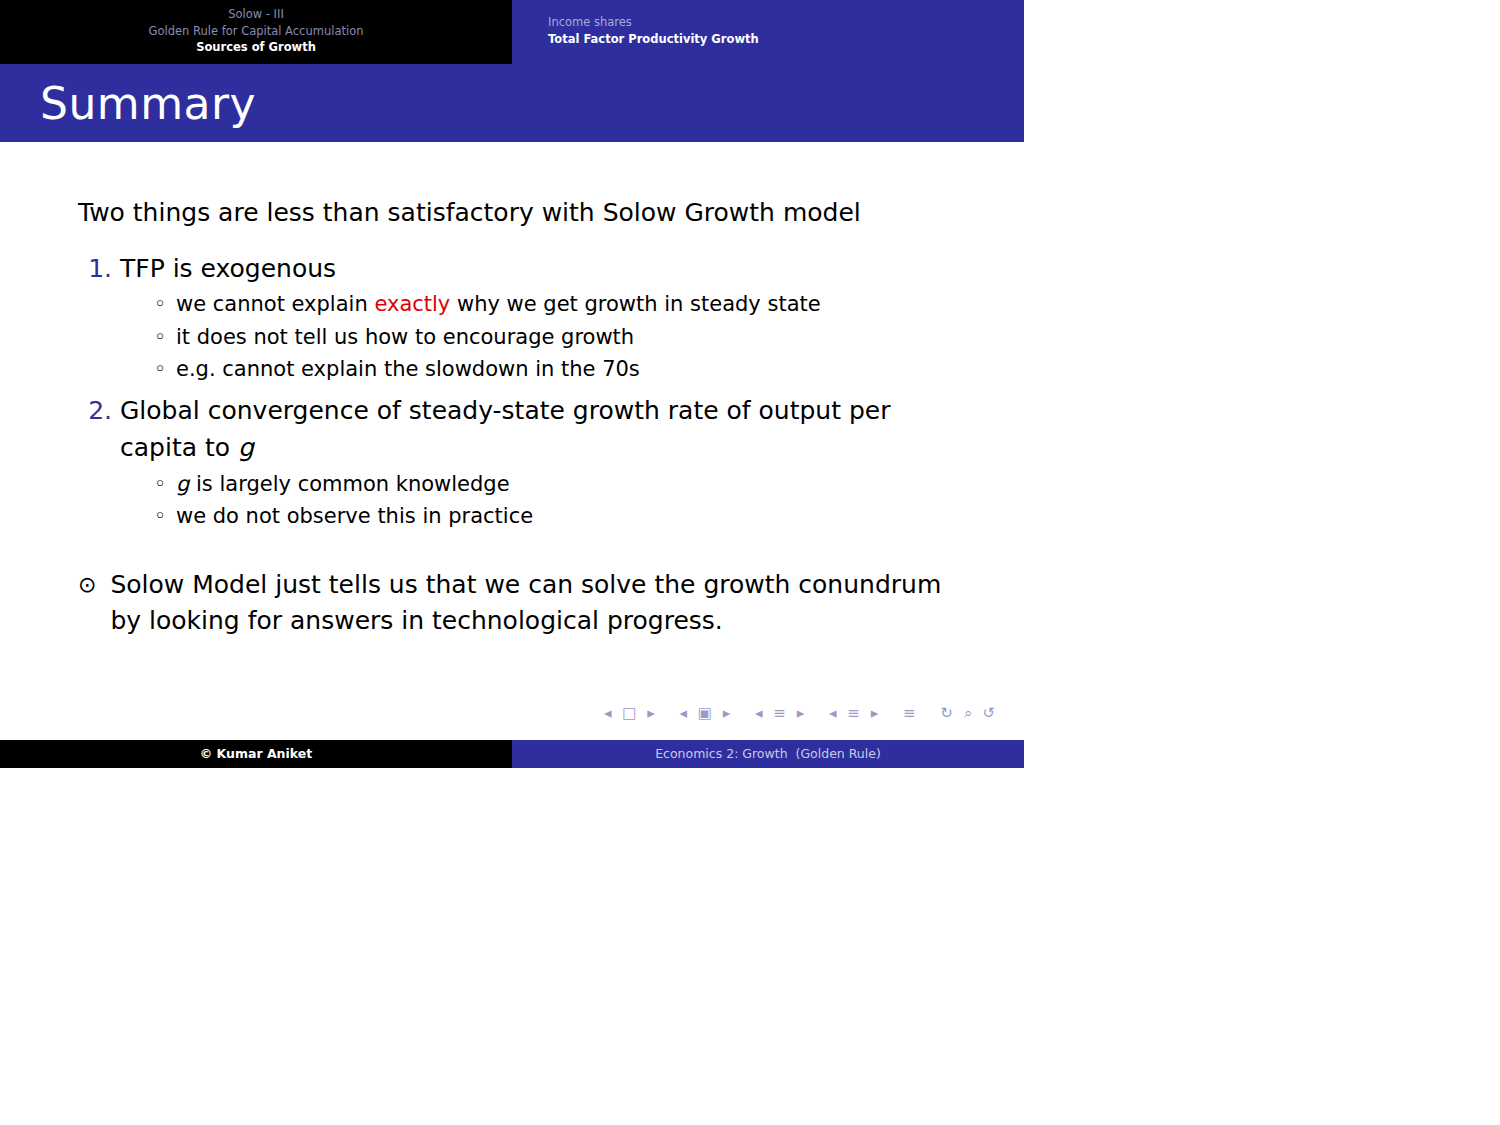Solow - III
Golden Rule for Capital Accumulation
Sources of Growth
Income shares
Total Factor Productivity Growth
Summary
Two things are less than satisfactory with Solow Growth model
TFP is exogenous
we cannot explain exactly why we get growth in steady state
it does not tell us how to encourage growth
e.g. cannot explain the slowdown in the 70s
Global convergence of steady-state growth rate of output per capita to g
g is largely common knowledge
we do not observe this in practice
⊙
Solow Model just tells us that we can solve the growth conundrum by looking for answers in technological progress.
◂ □ ▸ ◂ ▣ ▸ ◂ ≡ ▸ ◂ ≡ ▸ ≡ ↻ ⌕ ↺
© Kumar Aniket
Economics 2: Growth (Golden Rule)